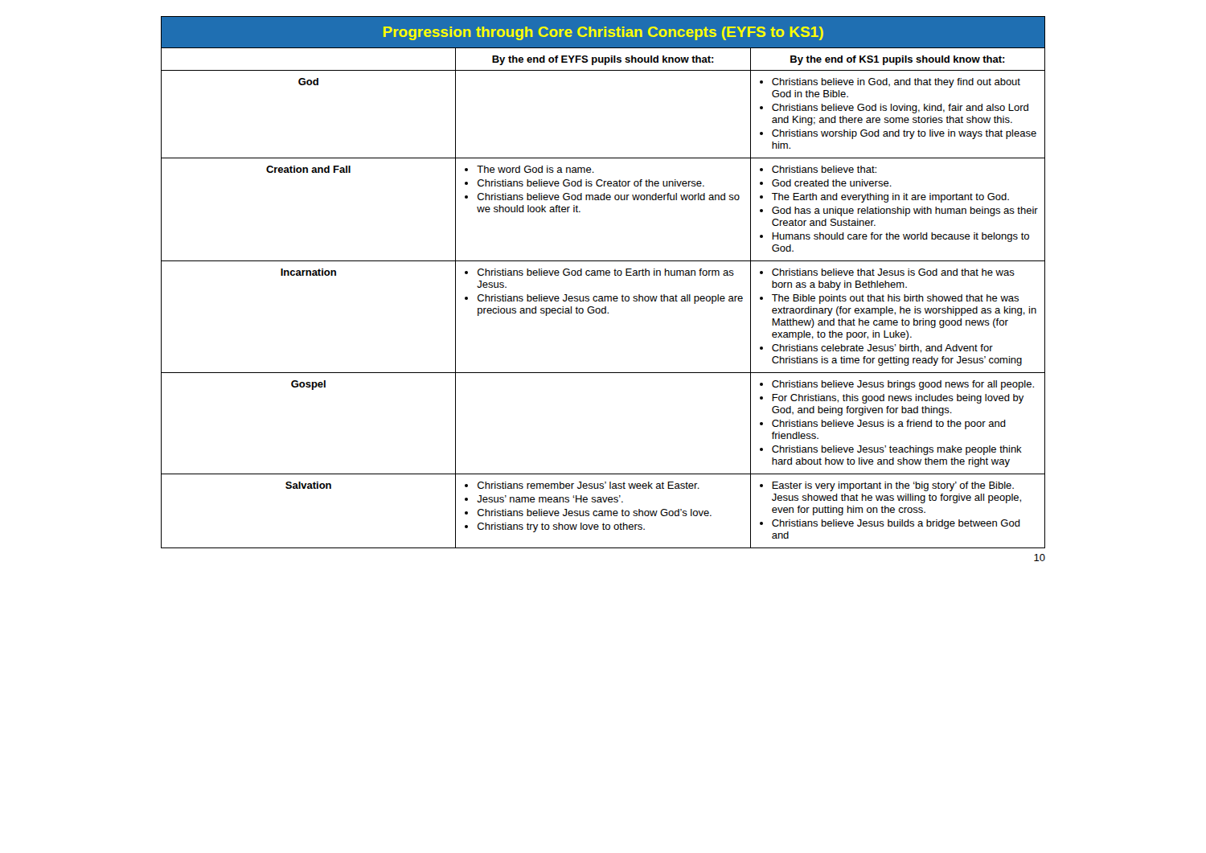| Progression through Core Christian Concepts (EYFS to KS1) |
| --- |
| | By the end of EYFS pupils should know that: | By the end of KS1 pupils should know that: |
| God | | Christians believe in God, and that they find out about God in the Bible. Christians believe God is loving, kind, fair and also Lord and King; and there are some stories that show this. Christians worship God and try to live in ways that please him. |
| Creation and Fall | The word God is a name. Christians believe God is Creator of the universe. Christians believe God made our wonderful world and so we should look after it. | Christians believe that: God created the universe. The Earth and everything in it are important to God. God has a unique relationship with human beings as their Creator and Sustainer. Humans should care for the world because it belongs to God. |
| Incarnation | Christians believe God came to Earth in human form as Jesus. Christians believe Jesus came to show that all people are precious and special to God. | Christians believe that Jesus is God and that he was born as a baby in Bethlehem. The Bible points out that his birth showed that he was extraordinary (for example, he is worshipped as a king, in Matthew) and that he came to bring good news (for example, to the poor, in Luke). Christians celebrate Jesus’ birth, and Advent for Christians is a time for getting ready for Jesus’ coming |
| Gospel | | Christians believe Jesus brings good news for all people. For Christians, this good news includes being loved by God, and being forgiven for bad things. Christians believe Jesus is a friend to the poor and friendless. Christians believe Jesus’ teachings make people think hard about how to live and show them the right way |
| Salvation | Christians remember Jesus’ last week at Easter. Jesus’ name means ‘He saves’. Christians believe Jesus came to show God’s love. Christians try to show love to others. | Easter is very important in the ‘big story’ of the Bible. Jesus showed that he was willing to forgive all people, even for putting him on the cross. Christians believe Jesus builds a bridge between God and |
10